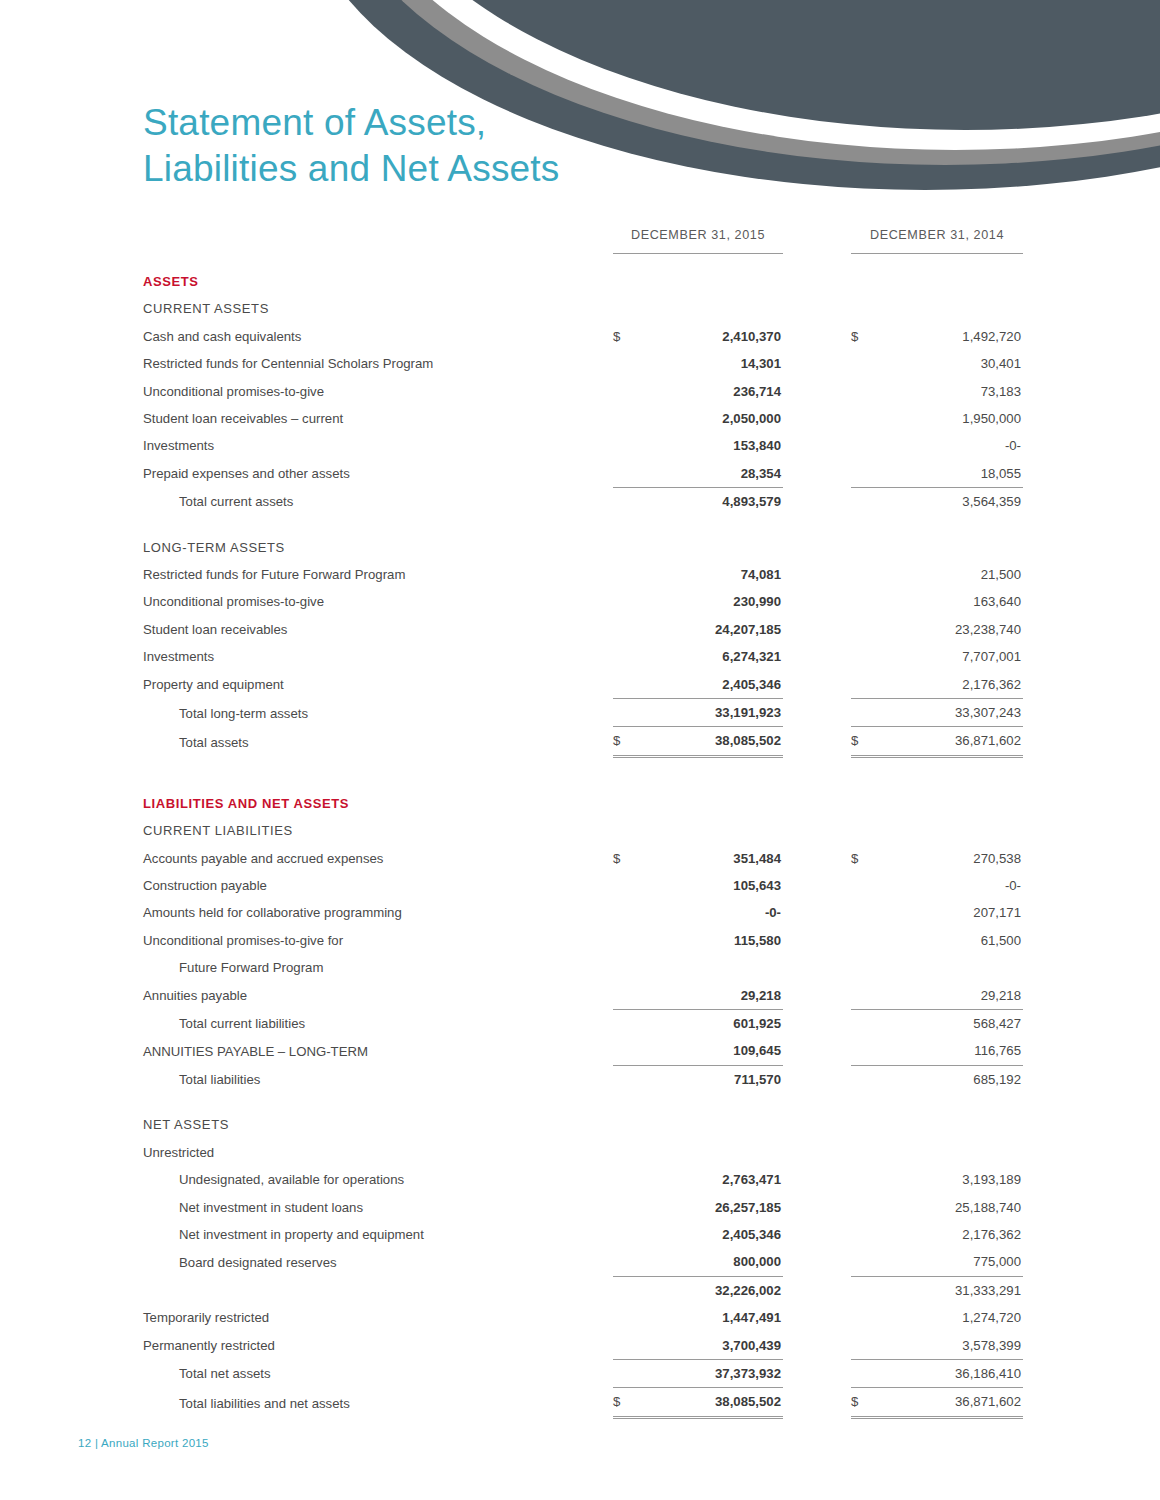Statement of Assets,
Liabilities and Net Assets
| | DECEMBER 31, 2015 | | DECEMBER 31, 2014 |
| ASSETS | | | | | |
| CURRENT ASSETS | | | | | |
| Cash and cash equivalents | $ | 2,410,370 | | $ | 1,492,720 |
| Restricted funds for Centennial Scholars Program | | 14,301 | | | 30,401 |
| Unconditional promises-to-give | | 236,714 | | | 73,183 |
| Student loan receivables – current | | 2,050,000 | | | 1,950,000 |
| Investments | | 153,840 | | | -0- |
| Prepaid expenses and other assets | | 28,354 | | | 18,055 |
| Total current assets | | 4,893,579 | | | 3,564,359 |
| LONG-TERM ASSETS | | | | | |
| Restricted funds for Future Forward Program | | 74,081 | | | 21,500 |
| Unconditional promises-to-give | | 230,990 | | | 163,640 |
| Student loan receivables | | 24,207,185 | | | 23,238,740 |
| Investments | | 6,274,321 | | | 7,707,001 |
| Property and equipment | | 2,405,346 | | | 2,176,362 |
| Total long-term assets | | 33,191,923 | | | 33,307,243 |
| Total assets | $ | 38,085,502 | | $ | 36,871,602 |
| LIABILITIES AND NET ASSETS | | | | | |
| CURRENT LIABILITIES | | | | | |
| Accounts payable and accrued expenses | $ | 351,484 | | $ | 270,538 |
| Construction payable | | 105,643 | | | -0- |
| Amounts held for collaborative programming | | -0- | | | 207,171 |
| Unconditional promises-to-give for Future Forward Program | | 115,580 | | | 61,500 |
| Annuities payable | | 29,218 | | | 29,218 |
| Total current liabilities | | 601,925 | | | 568,427 |
| ANNUITIES PAYABLE – LONG-TERM | | 109,645 | | | 116,765 |
| Total liabilities | | 711,570 | | | 685,192 |
| NET ASSETS | | | | | |
| Unrestricted | | | | | |
| Undesignated, available for operations | | 2,763,471 | | | 3,193,189 |
| Net investment in student loans | | 26,257,185 | | | 25,188,740 |
| Net investment in property and equipment | | 2,405,346 | | | 2,176,362 |
| Board designated reserves | | 800,000 | | | 775,000 |
| | | 32,226,002 | | | 31,333,291 |
| Temporarily restricted | | 1,447,491 | | | 1,274,720 |
| Permanently restricted | | 3,700,439 | | | 3,578,399 |
| Total net assets | | 37,373,932 | | | 36,186,410 |
| Total liabilities and net assets | $ | 38,085,502 | | $ | 36,871,602 |
12 | Annual Report 2015